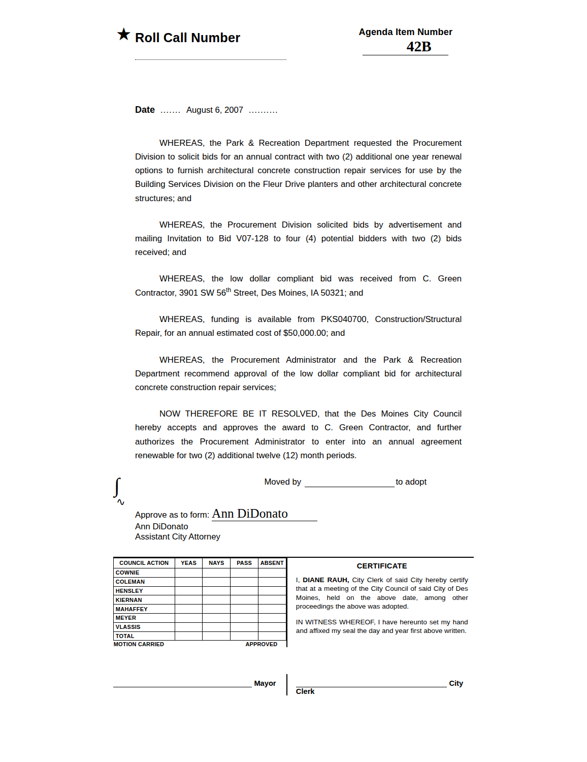★
Roll Call Number
Agenda Item Number
42B
Date ....... August 6, 2007 ..........
WHEREAS, the Park & Recreation Department requested the Procurement Division to solicit bids for an annual contract with two (2) additional one year renewal options to furnish architectural concrete construction repair services for use by the Building Services Division on the Fleur Drive planters and other architectural concrete structures; and
WHEREAS, the Procurement Division solicited bids by advertisement and mailing Invitation to Bid V07-128 to four (4) potential bidders with two (2) bids received; and
WHEREAS, the low dollar compliant bid was received from C. Green Contractor, 3901 SW 56th Street, Des Moines, IA 50321; and
WHEREAS, funding is available from PKS040700, Construction/Structural Repair, for an annual estimated cost of $50,000.00; and
WHEREAS, the Procurement Administrator and the Park & Recreation Department recommend approval of the low dollar compliant bid for architectural concrete construction repair services;
NOW THEREFORE BE IT RESOLVED, that the Des Moines City Council hereby accepts and approves the award to C. Green Contractor, and further authorizes the Procurement Administrator to enter into an annual agreement renewable for two (2) additional twelve (12) month periods.
Moved by to adopt
∫ ∿ Approve as to form:
Ann DiDonato
Ann DiDonato
Assistant City Attorney
| COUNCIL ACTION | YEAS | NAYS | PASS | ABSENT |
| --- | --- | --- | --- | --- |
| COWNIE | | | | |
| COLEMAN | | | | |
| HENSLEY | | | | |
| KIERNAN | | | | |
| MAHAFFEY | | | | |
| MEYER | | | | |
| VLASSIS | | | | |
| TOTAL | | | | |
MOTION CARRIED
APPROVED
CERTIFICATE
I, DIANE RAUH, City Clerk of said City hereby certify that at a meeting of the City Council of said City of Des Moines, held on the above date, among other proceedings the above was adopted.
IN WITNESS WHEREOF, I have hereunto set my hand and affixed my seal the day and year first above written.
Mayor
City Clerk